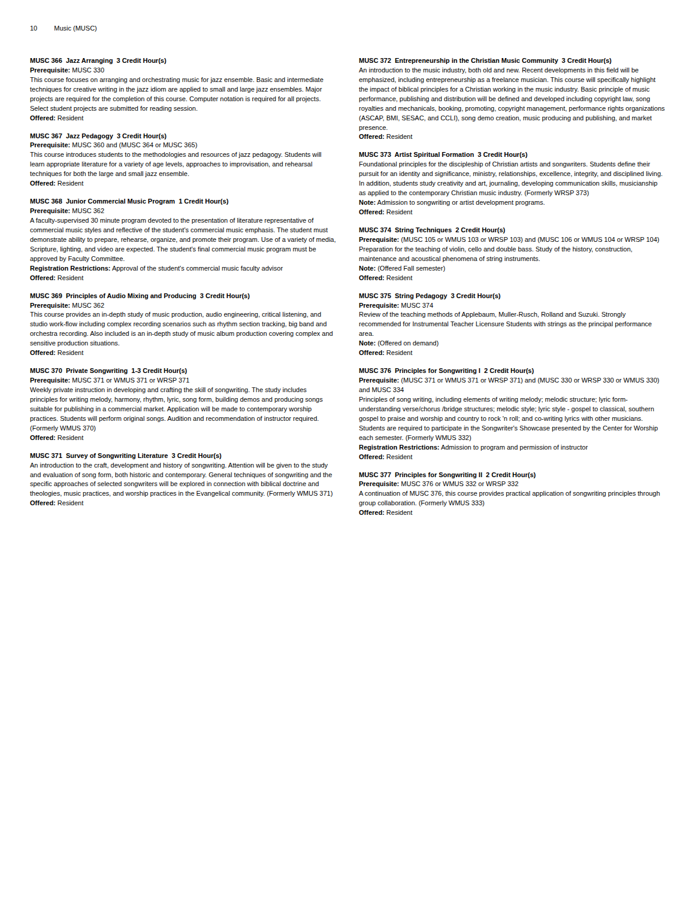10 Music (MUSC)
MUSC 366 Jazz Arranging 3 Credit Hour(s)
Prerequisite: MUSC 330
This course focuses on arranging and orchestrating music for jazz ensemble. Basic and intermediate techniques for creative writing in the jazz idiom are applied to small and large jazz ensembles. Major projects are required for the completion of this course. Computer notation is required for all projects. Select student projects are submitted for reading session.
Offered: Resident
MUSC 367 Jazz Pedagogy 3 Credit Hour(s)
Prerequisite: MUSC 360 and (MUSC 364 or MUSC 365)
This course introduces students to the methodologies and resources of jazz pedagogy. Students will learn appropriate literature for a variety of age levels, approaches to improvisation, and rehearsal techniques for both the large and small jazz ensemble.
Offered: Resident
MUSC 368 Junior Commercial Music Program 1 Credit Hour(s)
Prerequisite: MUSC 362
A faculty-supervised 30 minute program devoted to the presentation of literature representative of commercial music styles and reflective of the student's commercial music emphasis. The student must demonstrate ability to prepare, rehearse, organize, and promote their program. Use of a variety of media, Scripture, lighting, and video are expected. The student's final commercial music program must be approved by Faculty Committee.
Registration Restrictions: Approval of the student's commercial music faculty advisor
Offered: Resident
MUSC 369 Principles of Audio Mixing and Producing 3 Credit Hour(s)
Prerequisite: MUSC 362
This course provides an in-depth study of music production, audio engineering, critical listening, and studio work-flow including complex recording scenarios such as rhythm section tracking, big band and orchestra recording. Also included is an in-depth study of music album production covering complex and sensitive production situations.
Offered: Resident
MUSC 370 Private Songwriting 1-3 Credit Hour(s)
Prerequisite: MUSC 371 or WMUS 371 or WRSP 371
Weekly private instruction in developing and crafting the skill of songwriting. The study includes principles for writing melody, harmony, rhythm, lyric, song form, building demos and producing songs suitable for publishing in a commercial market. Application will be made to contemporary worship practices. Students will perform original songs. Audition and recommendation of instructor required. (Formerly WMUS 370)
Offered: Resident
MUSC 371 Survey of Songwriting Literature 3 Credit Hour(s)
An introduction to the craft, development and history of songwriting. Attention will be given to the study and evaluation of song form, both historic and contemporary. General techniques of songwriting and the specific approaches of selected songwriters will be explored in connection with biblical doctrine and theologies, music practices, and worship practices in the Evangelical community. (Formerly WMUS 371)
Offered: Resident
MUSC 372 Entrepreneurship in the Christian Music Community 3 Credit Hour(s)
An introduction to the music industry, both old and new. Recent developments in this field will be emphasized, including entrepreneurship as a freelance musician. This course will specifically highlight the impact of biblical principles for a Christian working in the music industry. Basic principle of music performance, publishing and distribution will be defined and developed including copyright law, song royalties and mechanicals, booking, promoting, copyright management, performance rights organizations (ASCAP, BMI, SESAC, and CCLI), song demo creation, music producing and publishing, and market presence.
Offered: Resident
MUSC 373 Artist Spiritual Formation 3 Credit Hour(s)
Foundational principles for the discipleship of Christian artists and songwriters. Students define their pursuit for an identity and significance, ministry, relationships, excellence, integrity, and disciplined living. In addition, students study creativity and art, journaling, developing communication skills, musicianship as applied to the contemporary Christian music industry. (Formerly WRSP 373)
Note: Admission to songwriting or artist development programs.
Offered: Resident
MUSC 374 String Techniques 2 Credit Hour(s)
Prerequisite: (MUSC 105 or WMUS 103 or WRSP 103) and (MUSC 106 or WMUS 104 or WRSP 104)
Preparation for the teaching of violin, cello and double bass. Study of the history, construction, maintenance and acoustical phenomena of string instruments.
Note: (Offered Fall semester)
Offered: Resident
MUSC 375 String Pedagogy 3 Credit Hour(s)
Prerequisite: MUSC 374
Review of the teaching methods of Applebaum, Muller-Rusch, Rolland and Suzuki. Strongly recommended for Instrumental Teacher Licensure Students with strings as the principal performance area.
Note: (Offered on demand)
Offered: Resident
MUSC 376 Principles for Songwriting I 2 Credit Hour(s)
Prerequisite: (MUSC 371 or WMUS 371 or WRSP 371) and (MUSC 330 or WRSP 330 or WMUS 330) and MUSC 334
Principles of song writing, including elements of writing melody; melodic structure; lyric form-understanding verse/chorus /bridge structures; melodic style; lyric style - gospel to classical, southern gospel to praise and worship and country to rock 'n roll; and co-writing lyrics with other musicians. Students are required to participate in the Songwriter's Showcase presented by the Center for Worship each semester. (Formerly WMUS 332)
Registration Restrictions: Admission to program and permission of instructor
Offered: Resident
MUSC 377 Principles for Songwriting II 2 Credit Hour(s)
Prerequisite: MUSC 376 or WMUS 332 or WRSP 332
A continuation of MUSC 376, this course provides practical application of songwriting principles through group collaboration. (Formerly WMUS 333)
Offered: Resident